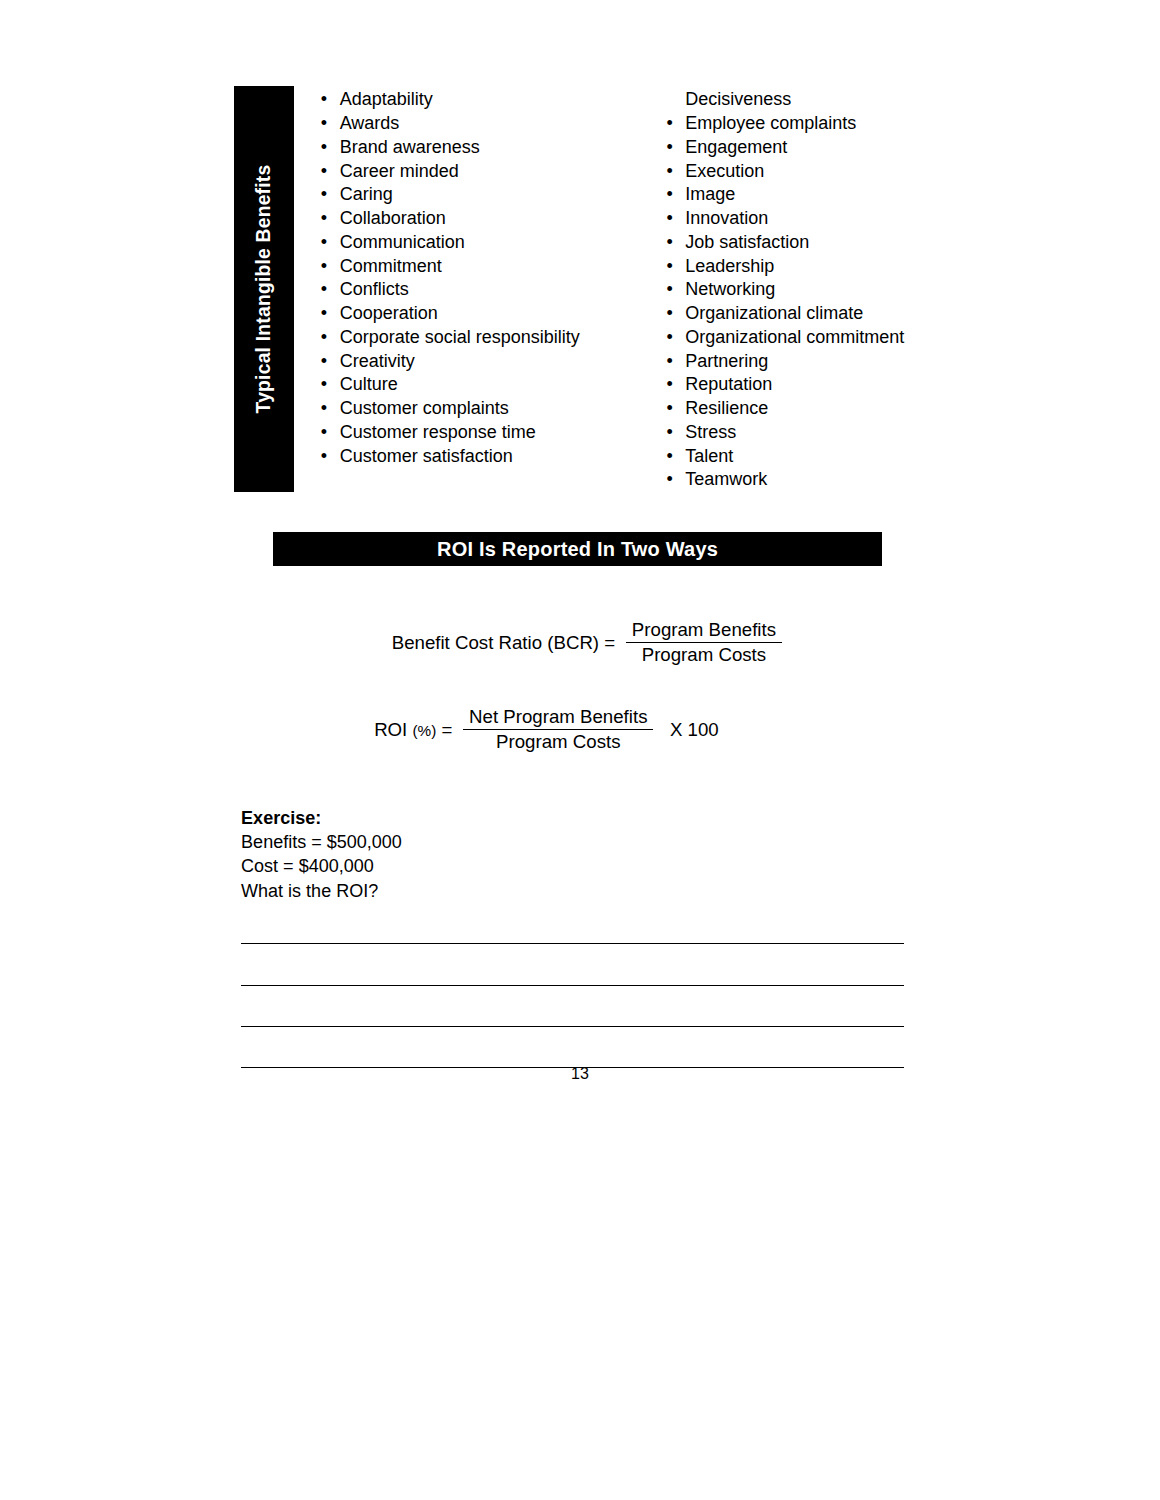Typical Intangible Benefits
Adaptability
Awards
Brand awareness
Career minded
Caring
Collaboration
Communication
Commitment
Conflicts
Cooperation
Corporate social responsibility
Creativity
Culture
Customer complaints
Customer response time
Customer satisfaction
Decisiveness
Employee complaints
Engagement
Execution
Image
Innovation
Job satisfaction
Leadership
Networking
Organizational climate
Organizational commitment
Partnering
Reputation
Resilience
Stress
Talent
Teamwork
ROI Is Reported In Two Ways
Benefit Cost Ratio (BCR) = Program Benefits Program Costs
ROI (%) = Net Program Benefits Program Costs X 100
Exercise:
Benefits = $500,000
Cost = $400,000
What is the ROI?
13